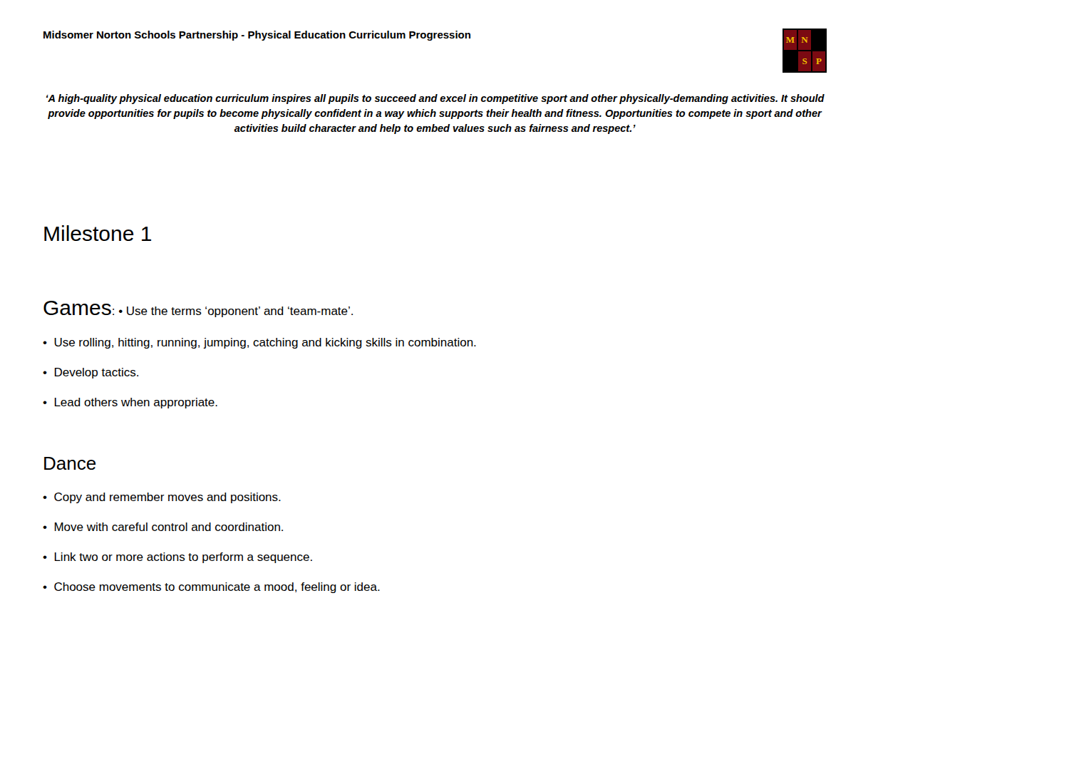Midsomer Norton Schools Partnership - Physical Education Curriculum Progression
MN. . SP
‘A high-quality physical education curriculum inspires all pupils to succeed and excel in competitive sport and other physically-demanding activities. It should provide opportunities for pupils to become physically confident in a way which supports their health and fitness. Opportunities to compete in sport and other activities build character and help to embed values such as fairness and respect.’
Milestone 1
Games: • Use the terms ‘opponent’ and ‘team-mate’.
Use rolling, hitting, running, jumping, catching and kicking skills in combination.
Develop tactics.
Lead others when appropriate.
Dance
Copy and remember moves and positions.
Move with careful control and coordination.
Link two or more actions to perform a sequence.
Choose movements to communicate a mood, feeling or idea.